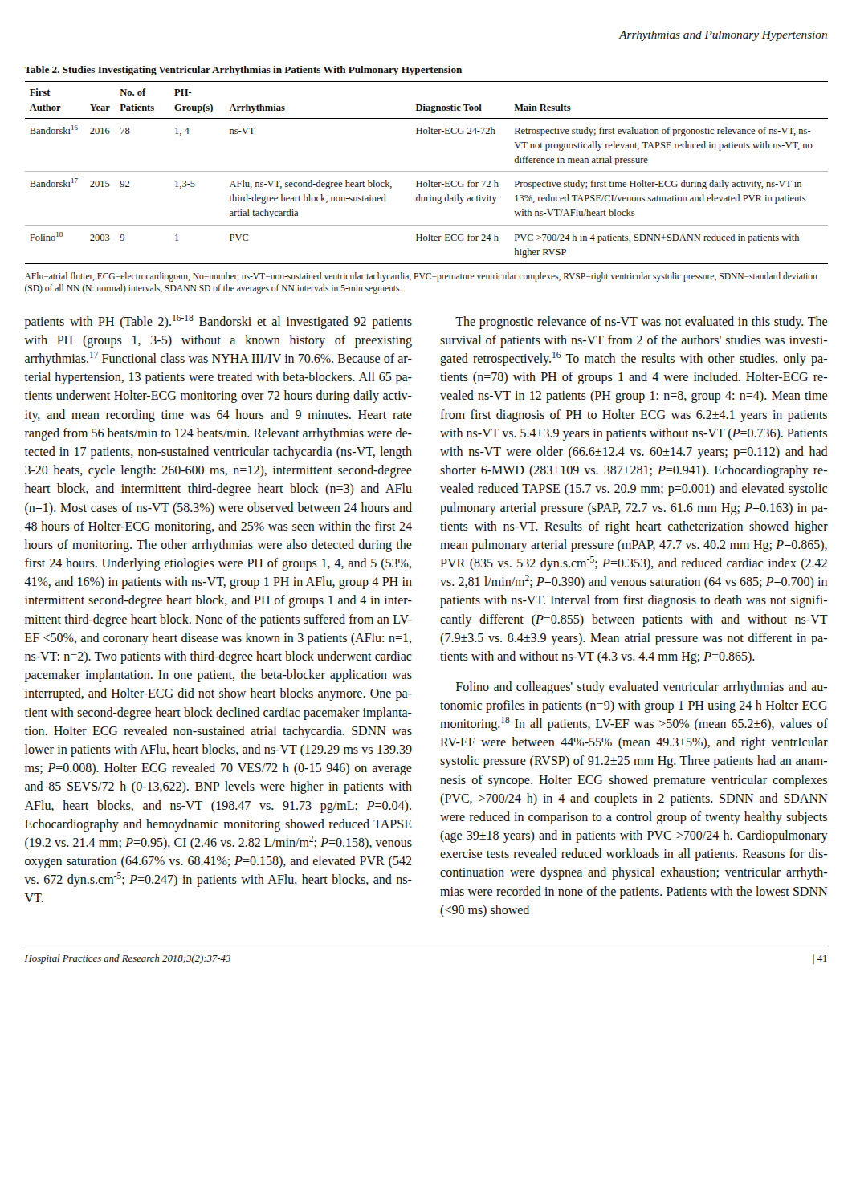Arrhythmias and Pulmonary Hypertension
Table 2. Studies Investigating Ventricular Arrhythmias in Patients With Pulmonary Hypertension
| First Author | Year | No. of Patients | PH-Group(s) | Arrhythmias | Diagnostic Tool | Main Results |
| --- | --- | --- | --- | --- | --- | --- |
| Bandorski 16 | 2016 | 78 | 1, 4 | ns-VT | Holter-ECG 24-72h | Retrospective study; first evaluation of prgonostic relevance of ns-VT, ns-VT not prognostically relevant, TAPSE reduced in patients with ns-VT, no difference in mean atrial pressure |
| Bandorski 17 | 2015 | 92 | 1,3-5 | AFlu, ns-VT, second-degree heart block, third-degree heart block, non-sustained artial tachycardia | Holter-ECG for 72 h during daily activity | Prospective study; first time Holter-ECG during daily activity, ns-VT in 13%, reduced TAPSE/CI/venous saturation and elevated PVR in patients with ns-VT/AFlu/heart blocks |
| Folino 18 | 2003 | 9 | 1 | PVC | Holter-ECG for 24 h | PVC >700/24 h in 4 patients, SDNN+SDANN reduced in patients with higher RVSP |
AFlu=atrial flutter, ECG=electrocardiogram, No=number, ns-VT=non-sustained ventricular tachycardia, PVC=premature ventricular complexes, RVSP=right ventricular systolic pressure, SDNN=standard deviation (SD) of all NN (N: normal) intervals, SDANN SD of the averages of NN intervals in 5-min segments.
patients with PH (Table 2).16-18 Bandorski et al investigated 92 patients with PH (groups 1, 3-5) without a known history of preexisting arrhythmias.17 Functional class was NYHA III/IV in 70.6%. Because of arterial hypertension, 13 patients were treated with beta-blockers. All 65 patients underwent Holter-ECG monitoring over 72 hours during daily activity, and mean recording time was 64 hours and 9 minutes. Heart rate ranged from 56 beats/min to 124 beats/min. Relevant arrhythmias were detected in 17 patients, non-sustained ventricular tachycardia (ns-VT, length 3-20 beats, cycle length: 260-600 ms, n=12), intermittent second-degree heart block, and intermittent third-degree heart block (n=3) and AFlu (n=1). Most cases of ns-VT (58.3%) were observed between 24 hours and 48 hours of Holter-ECG monitoring, and 25% was seen within the first 24 hours of monitoring. The other arrhythmias were also detected during the first 24 hours. Underlying etiologies were PH of groups 1, 4, and 5 (53%, 41%, and 16%) in patients with ns-VT, group 1 PH in AFlu, group 4 PH in intermittent second-degree heart block, and PH of groups 1 and 4 in intermittent third-degree heart block. None of the patients suffered from an LV-EF <50%, and coronary heart disease was known in 3 patients (AFlu: n=1, ns-VT: n=2). Two patients with third-degree heart block underwent cardiac pacemaker implantation. In one patient, the beta-blocker application was interrupted, and Holter-ECG did not show heart blocks anymore. One patient with second-degree heart block declined cardiac pacemaker implantation. Holter ECG revealed non-sustained atrial tachycardia. SDNN was lower in patients with AFlu, heart blocks, and ns-VT (129.29 ms vs 139.39 ms; P=0.008). Holter ECG revealed 70 VES/72 h (0-15 946) on average and 85 SEVS/72 h (0-13,622). BNP levels were higher in patients with AFlu, heart blocks, and ns-VT (198.47 vs. 91.73 pg/mL; P=0.04). Echocardiography and hemoydnamic monitoring showed reduced TAPSE (19.2 vs. 21.4 mm; P=0.95), CI (2.46 vs. 2.82 L/min/m2; P=0.158), venous oxygen saturation (64.67% vs. 68.41%; P=0.158), and elevated PVR (542 vs. 672 dyn.s.cm-5; P=0.247) in patients with AFlu, heart blocks, and ns-VT.
The prognostic relevance of ns-VT was not evaluated in this study. The survival of patients with ns-VT from 2 of the authors' studies was investigated retrospectively.16 To match the results with other studies, only patients (n=78) with PH of groups 1 and 4 were included. Holter-ECG revealed ns-VT in 12 patients (PH group 1: n=8, group 4: n=4). Mean time from first diagnosis of PH to Holter ECG was 6.2±4.1 years in patients with ns-VT vs. 5.4±3.9 years in patients without ns-VT (P=0.736). Patients with ns-VT were older (66.6±12.4 vs. 60±14.7 years; p=0.112) and had shorter 6-MWD (283±109 vs. 387±281; P=0.941). Echocardiography revealed reduced TAPSE (15.7 vs. 20.9 mm; p=0.001) and elevated systolic pulmonary arterial pressure (sPAP, 72.7 vs. 61.6 mm Hg; P=0.163) in patients with ns-VT. Results of right heart catheterization showed higher mean pulmonary arterial pressure (mPAP, 47.7 vs. 40.2 mm Hg; P=0.865), PVR (835 vs. 532 dyn.s.cm-5; P=0.353), and reduced cardiac index (2.42 vs. 2,81 l/min/m2; P=0.390) and venous saturation (64 vs 685; P=0.700) in patients with ns-VT. Interval from first diagnosis to death was not significantly different (P=0.855) between patients with and without ns-VT (7.9±3.5 vs. 8.4±3.9 years). Mean atrial pressure was not different in patients with and without ns-VT (4.3 vs. 4.4 mm Hg; P=0.865).
Folino and colleagues' study evaluated ventricular arrhythmias and autonomic profiles in patients (n=9) with group 1 PH using 24 h Holter ECG monitoring.18 In all patients, LV-EF was >50% (mean 65.2±6), values of RV-EF were between 44%-55% (mean 49.3±5%), and right ventrIcular systolic pressure (RVSP) of 91.2±25 mm Hg. Three patients had an anamnesis of syncope. Holter ECG showed premature ventricular complexes (PVC, >700/24 h) in 4 and couplets in 2 patients. SDNN and SDANN were reduced in comparison to a control group of twenty healthy subjects (age 39±18 years) and in patients with PVC >700/24 h. Cardiopulmonary exercise tests revealed reduced workloads in all patients. Reasons for discontinuation were dyspnea and physical exhaustion; ventricular arrhythmias were recorded in none of the patients. Patients with the lowest SDNN (<90 ms) showed
Hospital Practices and Research 2018;3(2):37-43 | 41